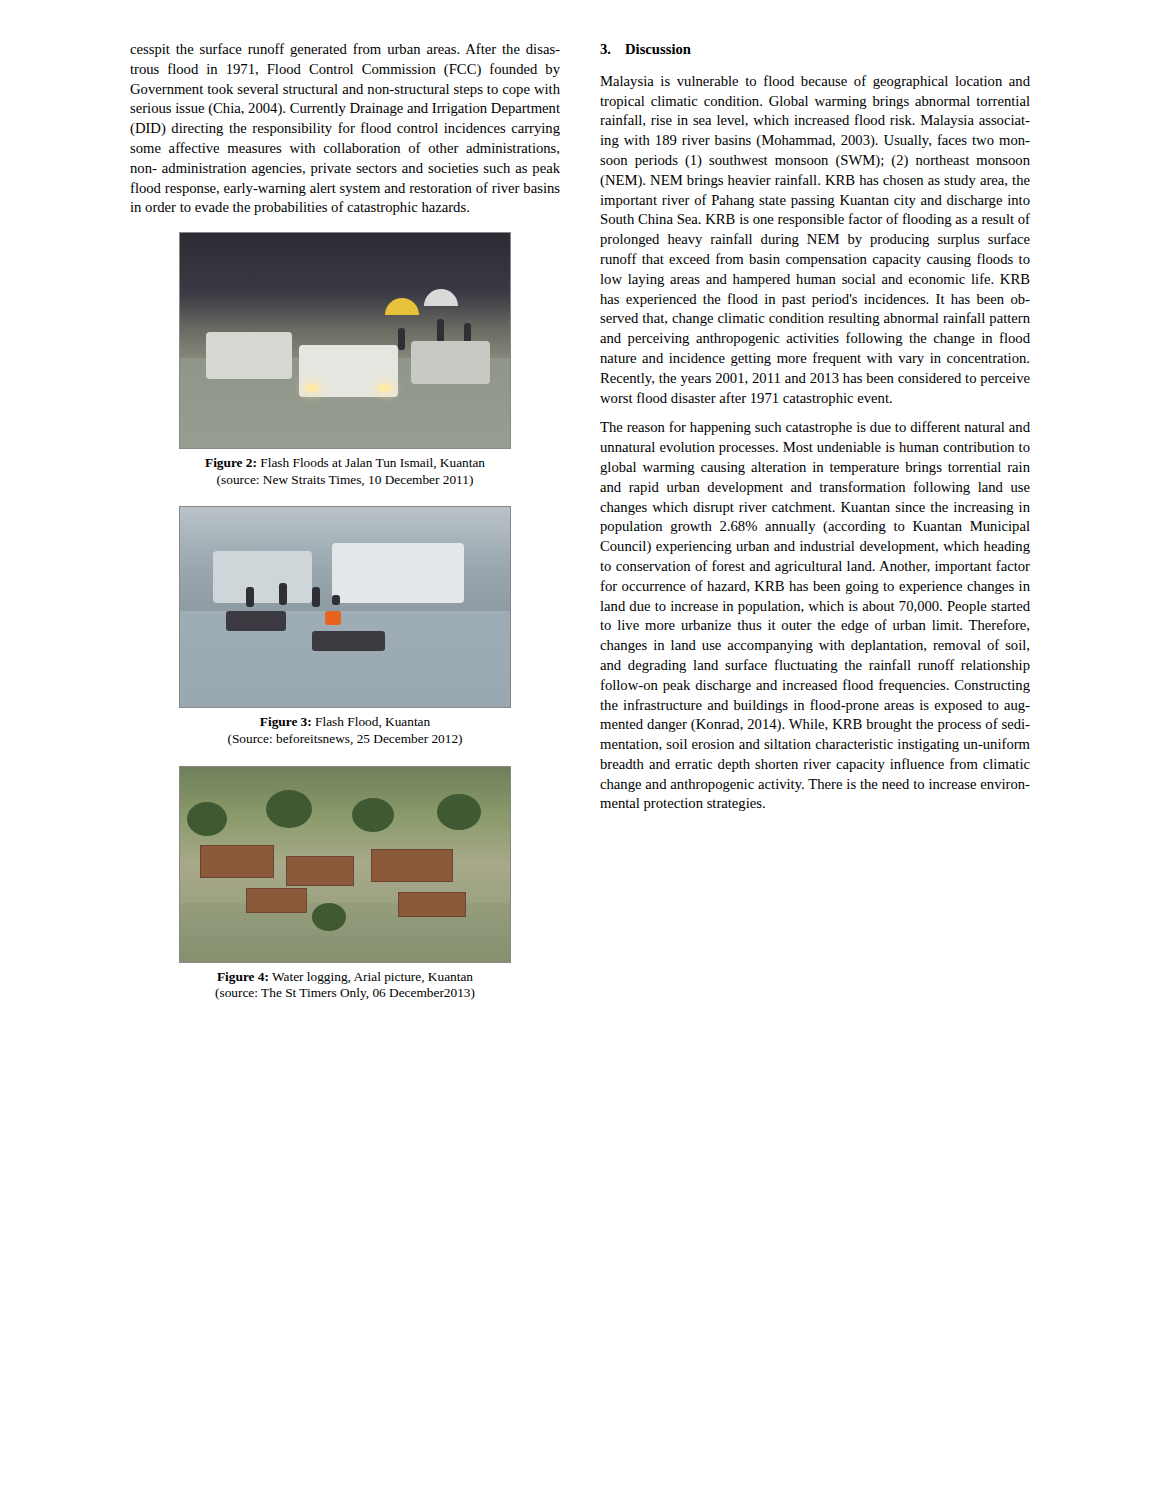cesspit the surface runoff generated from urban areas. After the disastrous flood in 1971, Flood Control Commission (FCC) founded by Government took several structural and non-structural steps to cope with serious issue (Chia, 2004). Currently Drainage and Irrigation Department (DID) directing the responsibility for flood control incidences carrying some affective measures with collaboration of other administrations, non- administration agencies, private sectors and societies such as peak flood response, early-warning alert system and restoration of river basins in order to evade the probabilities of catastrophic hazards.
Figure 2: Flash Floods at Jalan Tun Ismail, Kuantan (source: New Straits Times, 10 December 2011)
Figure 3: Flash Flood, Kuantan (Source: beforeitsnews, 25 December 2012)
Figure 4: Water logging, Arial picture, Kuantan (source: The St Timers Only, 06 December2013)
3. Discussion
Malaysia is vulnerable to flood because of geographical location and tropical climatic condition. Global warming brings abnormal torrential rainfall, rise in sea level, which increased flood risk. Malaysia associating with 189 river basins (Mohammad, 2003). Usually, faces two monsoon periods (1) southwest monsoon (SWM); (2) northeast monsoon (NEM). NEM brings heavier rainfall. KRB has chosen as study area, the important river of Pahang state passing Kuantan city and discharge into South China Sea. KRB is one responsible factor of flooding as a result of prolonged heavy rainfall during NEM by producing surplus surface runoff that exceed from basin compensation capacity causing floods to low laying areas and hampered human social and economic life. KRB has experienced the flood in past period's incidences. It has been observed that, change climatic condition resulting abnormal rainfall pattern and perceiving anthropogenic activities following the change in flood nature and incidence getting more frequent with vary in concentration. Recently, the years 2001, 2011 and 2013 has been considered to perceive worst flood disaster after 1971 catastrophic event.
The reason for happening such catastrophe is due to different natural and unnatural evolution processes. Most undeniable is human contribution to global warming causing alteration in temperature brings torrential rain and rapid urban development and transformation following land use changes which disrupt river catchment. Kuantan since the increasing in population growth 2.68% annually (according to Kuantan Municipal Council) experiencing urban and industrial development, which heading to conservation of forest and agricultural land. Another, important factor for occurrence of hazard, KRB has been going to experience changes in land due to increase in population, which is about 70,000. People started to live more urbanize thus it outer the edge of urban limit. Therefore, changes in land use accompanying with deplantation, removal of soil, and degrading land surface fluctuating the rainfall runoff relationship follow-on peak discharge and increased flood frequencies. Constructing the infrastructure and buildings in flood-prone areas is exposed to augmented danger (Konrad, 2014). While, KRB brought the process of sedimentation, soil erosion and siltation characteristic instigating un-uniform breadth and erratic depth shorten river capacity influence from climatic change and anthropogenic activity. There is the need to increase environmental protection strategies.